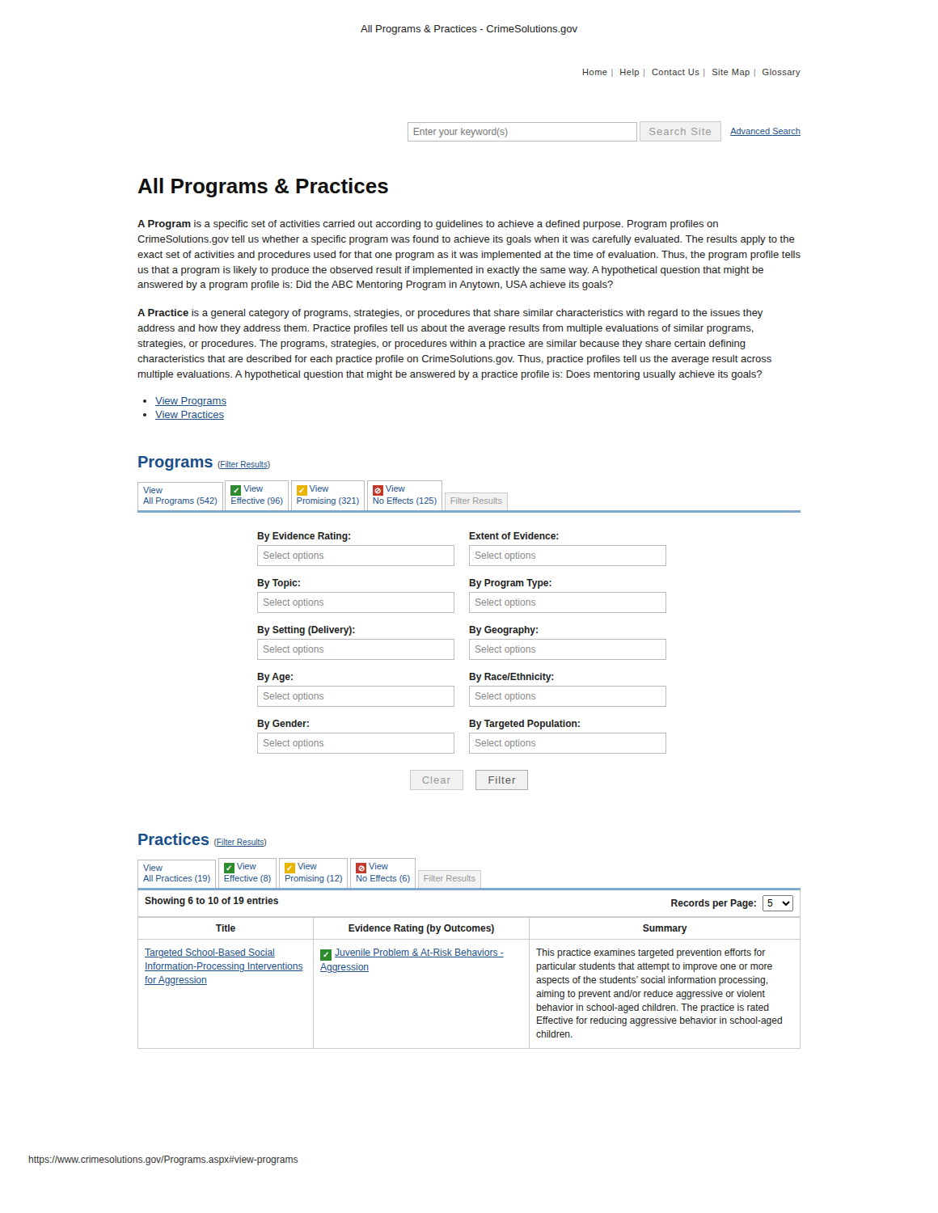All Programs & Practices - CrimeSolutions.gov
Home| Help| Contact Us| Site Map| Glossary
Search Site Advanced Search
All Programs & Practices
A Program is a specific set of activities carried out according to guidelines to achieve a defined purpose. Program profiles on CrimeSolutions.gov tell us whether a specific program was found to achieve its goals when it was carefully evaluated. The results apply to the exact set of activities and procedures used for that one program as it was implemented at the time of evaluation. Thus, the program profile tells us that a program is likely to produce the observed result if implemented in exactly the same way. A hypothetical question that might be answered by a program profile is: Did the ABC Mentoring Program in Anytown, USA achieve its goals?
A Practice is a general category of programs, strategies, or procedures that share similar characteristics with regard to the issues they address and how they address them. Practice profiles tell us about the average results from multiple evaluations of similar programs, strategies, or procedures. The programs, strategies, or procedures within a practice are similar because they share certain defining characteristics that are described for each practice profile on CrimeSolutions.gov. Thus, practice profiles tell us the average result across multiple evaluations. A hypothetical question that might be answered by a practice profile is: Does mentoring usually achieve its goals?
View Programs
View Practices
Programs (Filter Results)
View
All Programs (542) ✓View
Effective (96) ✓View
Promising (321) ⊘View
No Effects (125) Filter Results
| By Evidence Rating: Select options | Extent of Evidence: Select options |
| By Topic: Select options | By Program Type: Select options |
| By Setting (Delivery): Select options | By Geography: Select options |
| By Age: Select options | By Race/Ethnicity: Select options |
| By Gender: Select options | By Targeted Population: Select options |
Clear Filter
Practices (Filter Results)
View
All Practices (19) ✓View
Effective (8) ✓View
Promising (12) ⊘View
No Effects (6) Filter Results
Showing 6 to 10 of 19 entries Records per Page: 5 10 25 50
| Title | Evidence Rating (by Outcomes) | Summary |
| --- | --- | --- |
| Targeted School-Based Social Information-Processing Interventions for Aggression | ✓ Juvenile Problem & At-Risk Behaviors - Aggression | This practice examines targeted prevention efforts for particular students that attempt to improve one or more aspects of the students’ social information processing, aiming to prevent and/or reduce aggressive or violent behavior in school-aged children. The practice is rated Effective for reducing aggressive behavior in school-aged children. |
https://www.crimesolutions.gov/Programs.aspx#view-programs